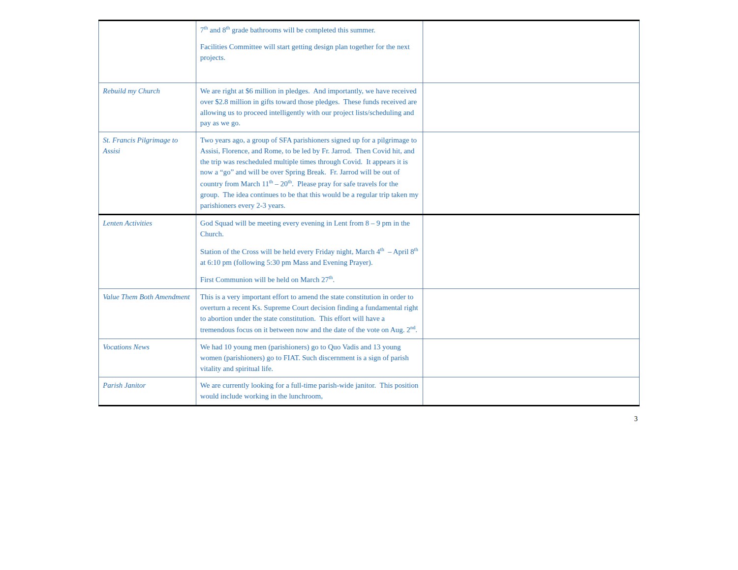| | 7 th and 8 th grade bathrooms will be completed this summer. Facilities Committee will start getting design plan together for the next projects. | |
| Rebuild my Church | We are right at $6 million in pledges. And importantly, we have received over $2.8 million in gifts toward those pledges. These funds received are allowing us to proceed intelligently with our project lists/scheduling and pay as we go. | |
| St. Francis Pilgrimage to Assisi | Two years ago, a group of SFA parishioners signed up for a pilgrimage to Assisi, Florence, and Rome, to be led by Fr. Jarrod. Then Covid hit, and the trip was rescheduled multiple times through Covid. It appears it is now a “go” and will be over Spring Break. Fr. Jarrod will be out of country from March 11 th – 20 th . Please pray for safe travels for the group. The idea continues to be that this would be a regular trip taken my parishioners every 2-3 years. | |
| Lenten Activities | God Squad will be meeting every evening in Lent from 8 – 9 pm in the Church. Station of the Cross will be held every Friday night, March 4 th – April 8 th at 6:10 pm (following 5:30 pm Mass and Evening Prayer). First Communion will be held on March 27 th . | |
| Value Them Both Amendment | This is a very important effort to amend the state constitution in order to overturn a recent Ks. Supreme Court decision finding a fundamental right to abortion under the state constitution. This effort will have a tremendous focus on it between now and the date of the vote on Aug. 2 nd . | |
| Vocations News | We had 10 young men (parishioners) go to Quo Vadis and 13 young women (parishioners) go to FIAT. Such discernment is a sign of parish vitality and spiritual life. | |
| Parish Janitor | We are currently looking for a full-time parish-wide janitor. This position would include working in the lunchroom, | |
3